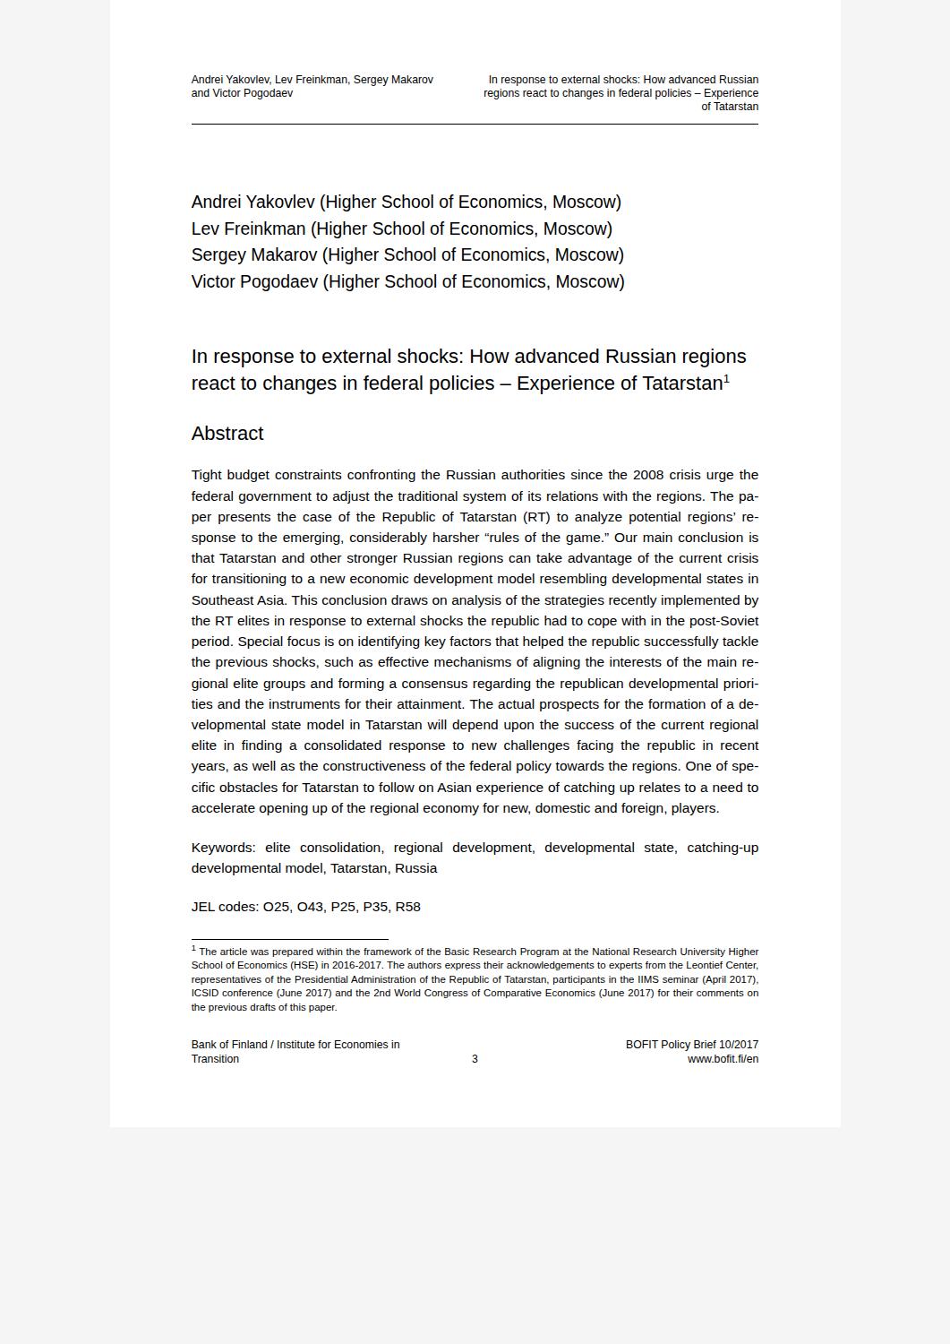Andrei Yakovlev, Lev Freinkman, Sergey Makarov and Victor Pogodaev
In response to external shocks: How advanced Russian regions react to changes in federal policies – Experience of Tatarstan
Andrei Yakovlev (Higher School of Economics, Moscow)
Lev Freinkman (Higher School of Economics, Moscow)
Sergey Makarov (Higher School of Economics, Moscow)
Victor Pogodaev (Higher School of Economics, Moscow)
In response to external shocks: How advanced Russian regions react to changes in federal policies – Experience of Tatarstan1
Abstract
Tight budget constraints confronting the Russian authorities since the 2008 crisis urge the federal government to adjust the traditional system of its relations with the regions. The paper presents the case of the Republic of Tatarstan (RT) to analyze potential regions’ response to the emerging, considerably harsher “rules of the game.” Our main conclusion is that Tatarstan and other stronger Russian regions can take advantage of the current crisis for transitioning to a new economic development model resembling developmental states in Southeast Asia. This conclusion draws on analysis of the strategies recently implemented by the RT elites in response to external shocks the republic had to cope with in the post-Soviet period. Special focus is on identifying key factors that helped the republic successfully tackle the previous shocks, such as effective mechanisms of aligning the interests of the main regional elite groups and forming a consensus regarding the republican developmental priorities and the instruments for their attainment. The actual prospects for the formation of a developmental state model in Tatarstan will depend upon the success of the current regional elite in finding a consolidated response to new challenges facing the republic in recent years, as well as the constructiveness of the federal policy towards the regions. One of specific obstacles for Tatarstan to follow on Asian experience of catching up relates to a need to accelerate opening up of the regional economy for new, domestic and foreign, players.
Keywords: elite consolidation, regional development, developmental state, catching-up developmental model, Tatarstan, Russia
JEL codes: O25, O43, P25, P35, R58
1 The article was prepared within the framework of the Basic Research Program at the National Research University Higher School of Economics (HSE) in 2016-2017. The authors express their acknowledgements to experts from the Leontief Center, representatives of the Presidential Administration of the Republic of Tatarstan, participants in the IIMS seminar (April 2017), ICSID conference (June 2017) and the 2nd World Congress of Comparative Economics (June 2017) for their comments on the previous drafts of this paper.
Bank of Finland / Institute for Economies in Transition
3
BOFIT Policy Brief 10/2017
www.bofit.fi/en